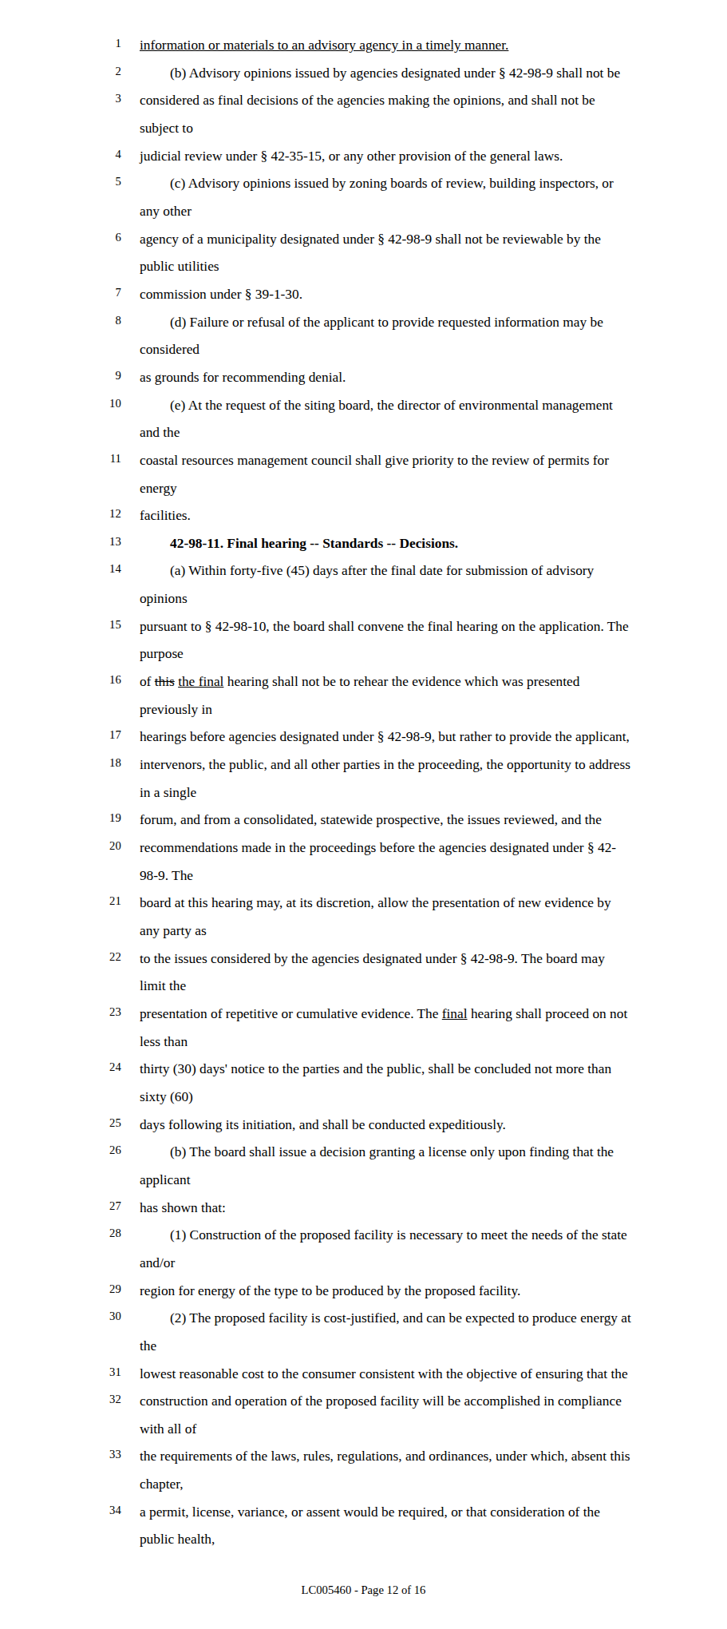information or materials to an advisory agency in a timely manner.
(b) Advisory opinions issued by agencies designated under § 42-98-9 shall not be
considered as final decisions of the agencies making the opinions, and shall not be subject to
judicial review under § 42-35-15, or any other provision of the general laws.
(c) Advisory opinions issued by zoning boards of review, building inspectors, or any other
agency of a municipality designated under § 42-98-9 shall not be reviewable by the public utilities
commission under § 39-1-30.
(d) Failure or refusal of the applicant to provide requested information may be considered
as grounds for recommending denial.
(e) At the request of the siting board, the director of environmental management and the
coastal resources management council shall give priority to the review of permits for energy
facilities.
42-98-11. Final hearing -- Standards -- Decisions.
(a) Within forty-five (45) days after the final date for submission of advisory opinions
pursuant to § 42-98-10, the board shall convene the final hearing on the application. The purpose
of this the final hearing shall not be to rehear the evidence which was presented previously in
hearings before agencies designated under § 42-98-9, but rather to provide the applicant,
intervenors, the public, and all other parties in the proceeding, the opportunity to address in a single
forum, and from a consolidated, statewide prospective, the issues reviewed, and the
recommendations made in the proceedings before the agencies designated under § 42-98-9. The
board at this hearing may, at its discretion, allow the presentation of new evidence by any party as
to the issues considered by the agencies designated under § 42-98-9. The board may limit the
presentation of repetitive or cumulative evidence. The final hearing shall proceed on not less than
thirty (30) days' notice to the parties and the public, shall be concluded not more than sixty (60)
days following its initiation, and shall be conducted expeditiously.
(b) The board shall issue a decision granting a license only upon finding that the applicant
has shown that:
(1) Construction of the proposed facility is necessary to meet the needs of the state and/or
region for energy of the type to be produced by the proposed facility.
(2) The proposed facility is cost-justified, and can be expected to produce energy at the
lowest reasonable cost to the consumer consistent with the objective of ensuring that the
construction and operation of the proposed facility will be accomplished in compliance with all of
the requirements of the laws, rules, regulations, and ordinances, under which, absent this chapter,
a permit, license, variance, or assent would be required, or that consideration of the public health,
LC005460 - Page 12 of 16